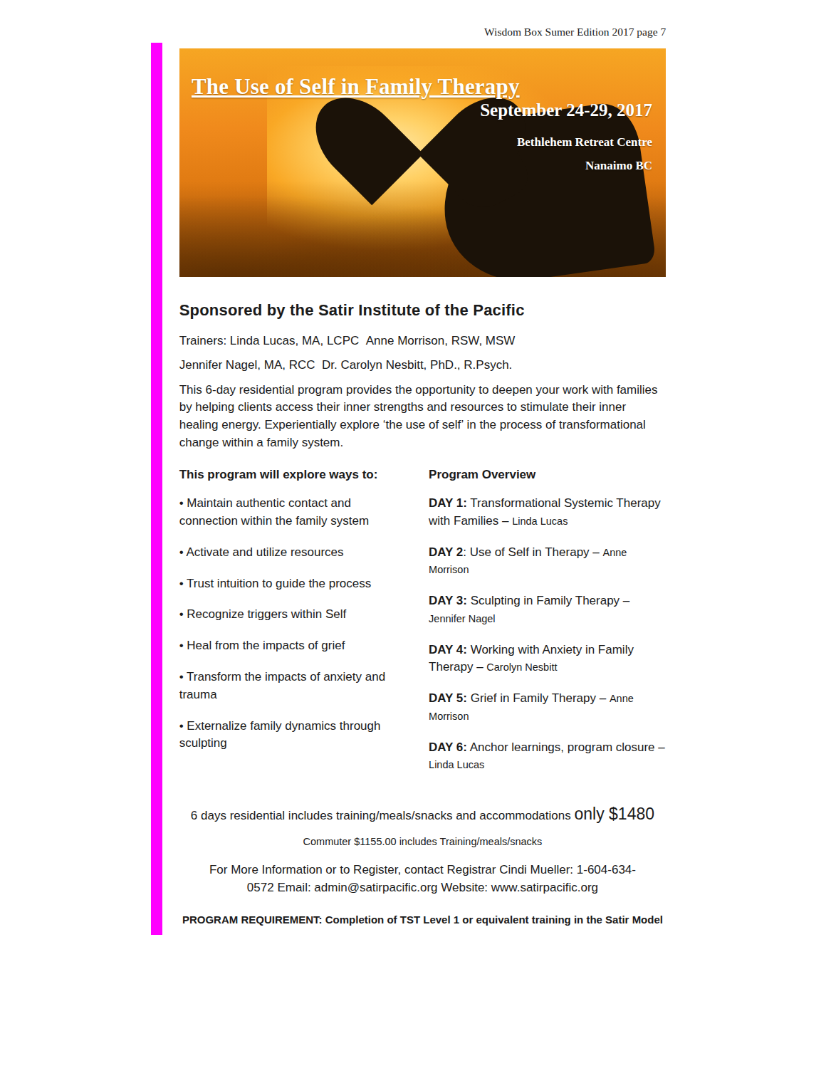Wisdom Box Sumer Edition 2017 page 7
The Use of Self in Family Therapy
September 24-29, 2017
Bethlehem Retreat Centre
Nanaimo BC
Sponsored by the Satir Institute of the Pacific
Trainers: Linda Lucas, MA, LCPC Anne Morrison, RSW, MSW
Jennifer Nagel, MA, RCC Dr. Carolyn Nesbitt, PhD., R.Psych.
This 6-day residential program provides the opportunity to deepen your work with families by helping clients access their inner strengths and resources to stimulate their inner healing energy. Experientially explore ‘the use of self’ in the process of transformational change within a family system.
This program will explore ways to:
• Maintain authentic contact and connection within the family system
• Activate and utilize resources
• Trust intuition to guide the process
• Recognize triggers within Self
• Heal from the impacts of grief
• Transform the impacts of anxiety and trauma
• Externalize family dynamics through sculpting
Program Overview
DAY 1: Transformational Systemic Therapy with Families – Linda Lucas
DAY 2: Use of Self in Therapy – Anne Morrison
DAY 3: Sculpting in Family Therapy – Jennifer Nagel
DAY 4: Working with Anxiety in Family Therapy – Carolyn Nesbitt
DAY 5: Grief in Family Therapy – Anne Morrison
DAY 6: Anchor learnings, program closure –Linda Lucas
6 days residential includes training/meals/snacks and accommodations only $1480
Commuter $1155.00 includes Training/meals/snacks
For More Information or to Register, contact Registrar Cindi Mueller: 1-604-634-0572 Email: admin@satirpacific.org Website: www.satirpacific.org
PROGRAM REQUIREMENT: Completion of TST Level 1 or equivalent training in the Satir Model